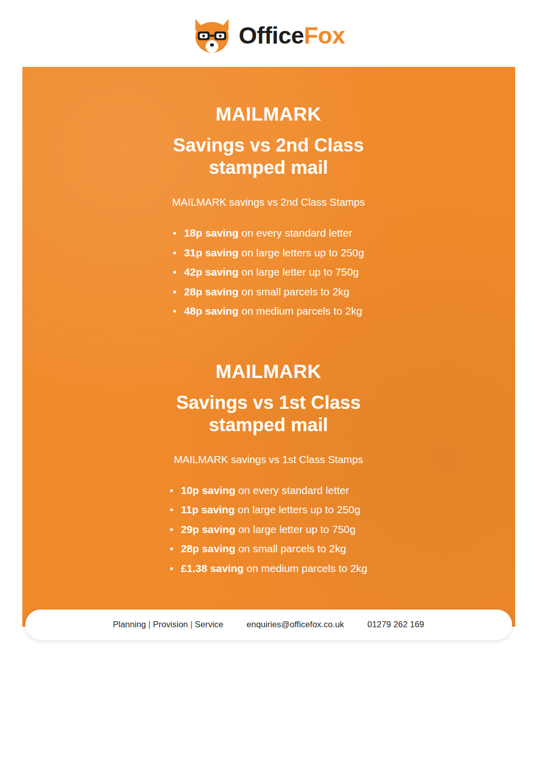Office Fox
MAILMARK
Savings vs 2nd Class
stamped mail
MAILMARK savings vs 2nd Class Stamps
18p saving on every standard letter
31p saving on large letters up to 250g
42p saving on large letter up to 750g
28p saving on small parcels to 2kg
48p saving on medium parcels to 2kg
MAILMARK
Savings vs 1st Class
stamped mail
MAILMARK savings vs 1st Class Stamps
10p saving on every standard letter
11p saving on large letters up to 250g
29p saving on large letter up to 750g
28p saving on small parcels to 2kg
£1.38 saving on medium parcels to 2kg
Planning | Provision | Service enquiries@officefox.co.uk 01279 262 169